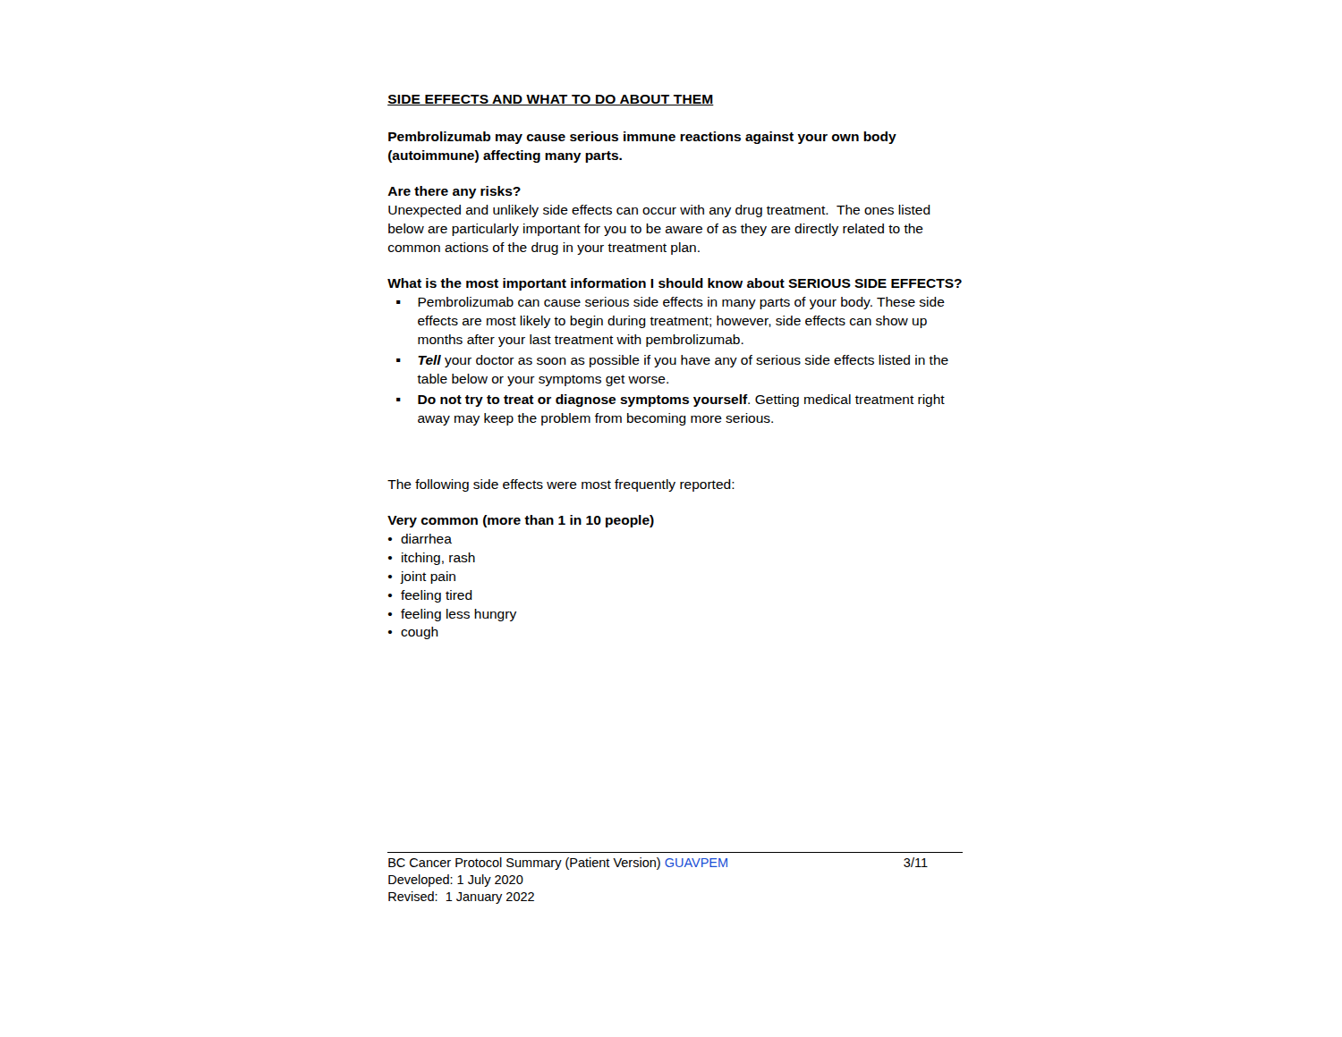SIDE EFFECTS AND WHAT TO DO ABOUT THEM
Pembrolizumab may cause serious immune reactions against your own body (autoimmune) affecting many parts.
Are there any risks?
Unexpected and unlikely side effects can occur with any drug treatment. The ones listed below are particularly important for you to be aware of as they are directly related to the common actions of the drug in your treatment plan.
What is the most important information I should know about SERIOUS SIDE EFFECTS?
Pembrolizumab can cause serious side effects in many parts of your body. These side effects are most likely to begin during treatment; however, side effects can show up months after your last treatment with pembrolizumab.
Tell your doctor as soon as possible if you have any of serious side effects listed in the table below or your symptoms get worse.
Do not try to treat or diagnose symptoms yourself. Getting medical treatment right away may keep the problem from becoming more serious.
The following side effects were most frequently reported:
Very common (more than 1 in 10 people)
diarrhea
itching, rash
joint pain
feeling tired
feeling less hungry
cough
BC Cancer Protocol Summary (Patient Version) GUAVPEM 3/11
Developed: 1 July 2020
Revised: 1 January 2022